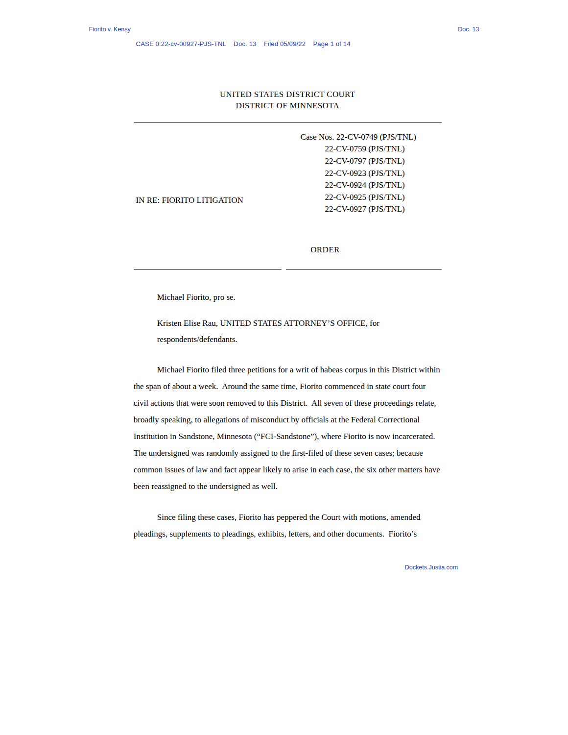Fiorito v. Kensy
Doc. 13
CASE 0:22-cv-00927-PJS-TNL Doc. 13 Filed 05/09/22 Page 1 of 14
UNITED STATES DISTRICT COURT
DISTRICT OF MINNESOTA
Case Nos. 22-CV-0749 (PJS/TNL) 22-CV-0759 (PJS/TNL) 22-CV-0797 (PJS/TNL) 22-CV-0923 (PJS/TNL) 22-CV-0924 (PJS/TNL) 22-CV-0925 (PJS/TNL) 22-CV-0927 (PJS/TNL)
IN RE: FIORITO LITIGATION
ORDER
Michael Fiorito, pro se.
Kristen Elise Rau, UNITED STATES ATTORNEY’S OFFICE, for
respondents/defendants.
Michael Fiorito filed three petitions for a writ of habeas corpus in this District within the span of about a week. Around the same time, Fiorito commenced in state court four civil actions that were soon removed to this District. All seven of these proceedings relate, broadly speaking, to allegations of misconduct by officials at the Federal Correctional Institution in Sandstone, Minnesota (“FCI-Sandstone”), where Fiorito is now incarcerated. The undersigned was randomly assigned to the first-filed of these seven cases; because common issues of law and fact appear likely to arise in each case, the six other matters have been reassigned to the undersigned as well.
Since filing these cases, Fiorito has peppered the Court with motions, amended pleadings, supplements to pleadings, exhibits, letters, and other documents. Fiorito’s
Dockets.Justia.com